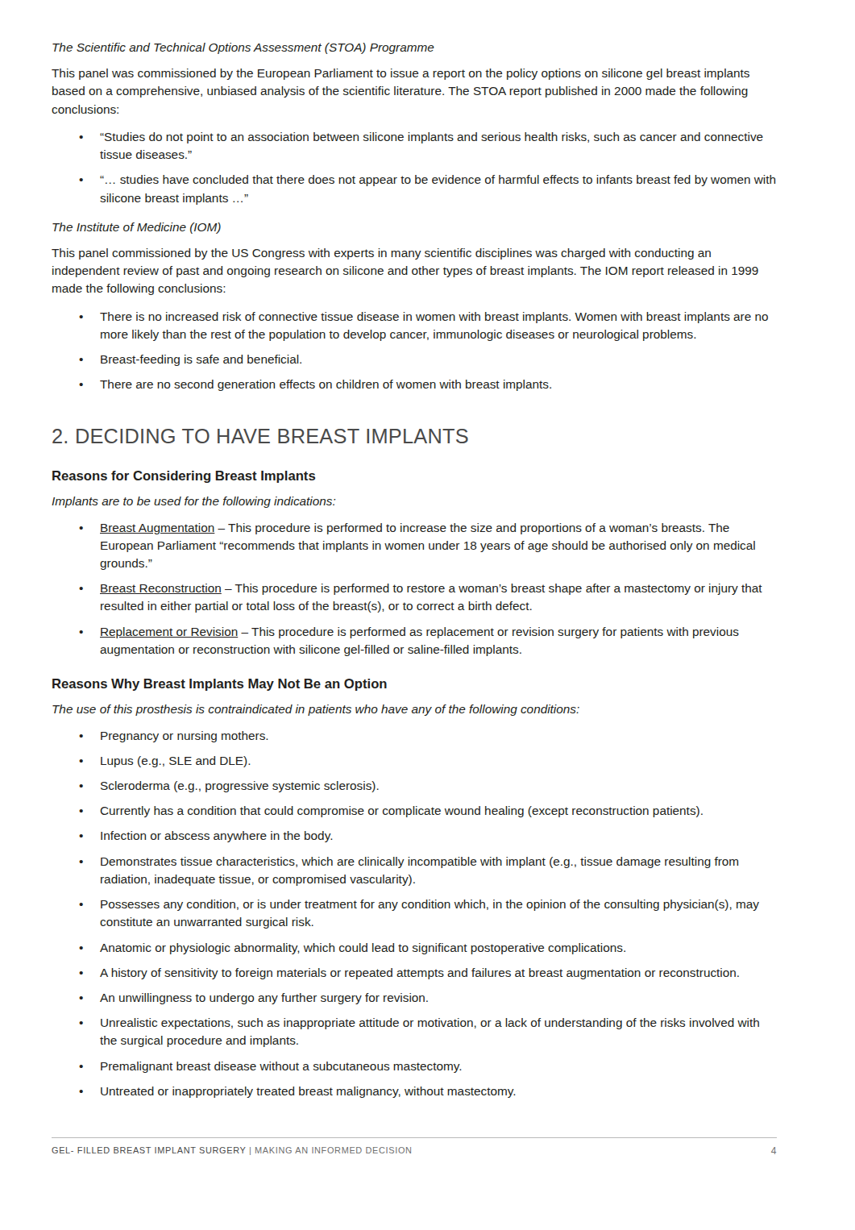The Scientific and Technical Options Assessment (STOA) Programme
This panel was commissioned by the European Parliament to issue a report on the policy options on silicone gel breast implants based on a comprehensive, unbiased analysis of the scientific literature. The STOA report published in 2000 made the following conclusions:
“Studies do not point to an association between silicone implants and serious health risks, such as cancer and connective tissue diseases.”
“… studies have concluded that there does not appear to be evidence of harmful effects to infants breast fed by women with silicone breast implants …”
The Institute of Medicine (IOM)
This panel commissioned by the US Congress with experts in many scientific disciplines was charged with conducting an independent review of past and ongoing research on silicone and other types of breast implants. The IOM report released in 1999 made the following conclusions:
There is no increased risk of connective tissue disease in women with breast implants. Women with breast implants are no more likely than the rest of the population to develop cancer, immunologic diseases or neurological problems.
Breast-feeding is safe and beneficial.
There are no second generation effects on children of women with breast implants.
2. DECIDING TO HAVE BREAST IMPLANTS
Reasons for Considering Breast Implants
Implants are to be used for the following indications:
Breast Augmentation – This procedure is performed to increase the size and proportions of a woman’s breasts. The European Parliament “recommends that implants in women under 18 years of age should be authorised only on medical grounds.”
Breast Reconstruction – This procedure is performed to restore a woman’s breast shape after a mastectomy or injury that resulted in either partial or total loss of the breast(s), or to correct a birth defect.
Replacement or Revision – This procedure is performed as replacement or revision surgery for patients with previous augmentation or reconstruction with silicone gel-filled or saline-filled implants.
Reasons Why Breast Implants May Not Be an Option
The use of this prosthesis is contraindicated in patients who have any of the following conditions:
Pregnancy or nursing mothers.
Lupus (e.g., SLE and DLE).
Scleroderma (e.g., progressive systemic sclerosis).
Currently has a condition that could compromise or complicate wound healing (except reconstruction patients).
Infection or abscess anywhere in the body.
Demonstrates tissue characteristics, which are clinically incompatible with implant (e.g., tissue damage resulting from radiation, inadequate tissue, or compromised vascularity).
Possesses any condition, or is under treatment for any condition which, in the opinion of the consulting physician(s), may constitute an unwarranted surgical risk.
Anatomic or physiologic abnormality, which could lead to significant postoperative complications.
A history of sensitivity to foreign materials or repeated attempts and failures at breast augmentation or reconstruction.
An unwillingness to undergo any further surgery for revision.
Unrealistic expectations, such as inappropriate attitude or motivation, or a lack of understanding of the risks involved with the surgical procedure and implants.
Premalignant breast disease without a subcutaneous mastectomy.
Untreated or inappropriately treated breast malignancy, without mastectomy.
Gel- filled breast implant surgery | Making an informed decision 4